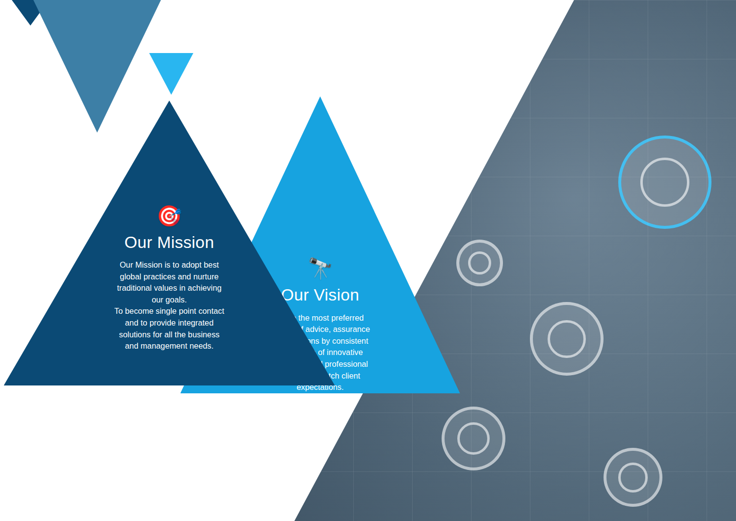🔭
Our Vision
To be the most preferred source of advice, assurance and solutions by consistent application of innovative strategies and professional skill set to match client expectations.
🎯
Our Mission
Our Mission is to adopt best global practices and nurture traditional values in achieving our goals.
To become single point contact and to provide integrated solutions for all the business and management needs.